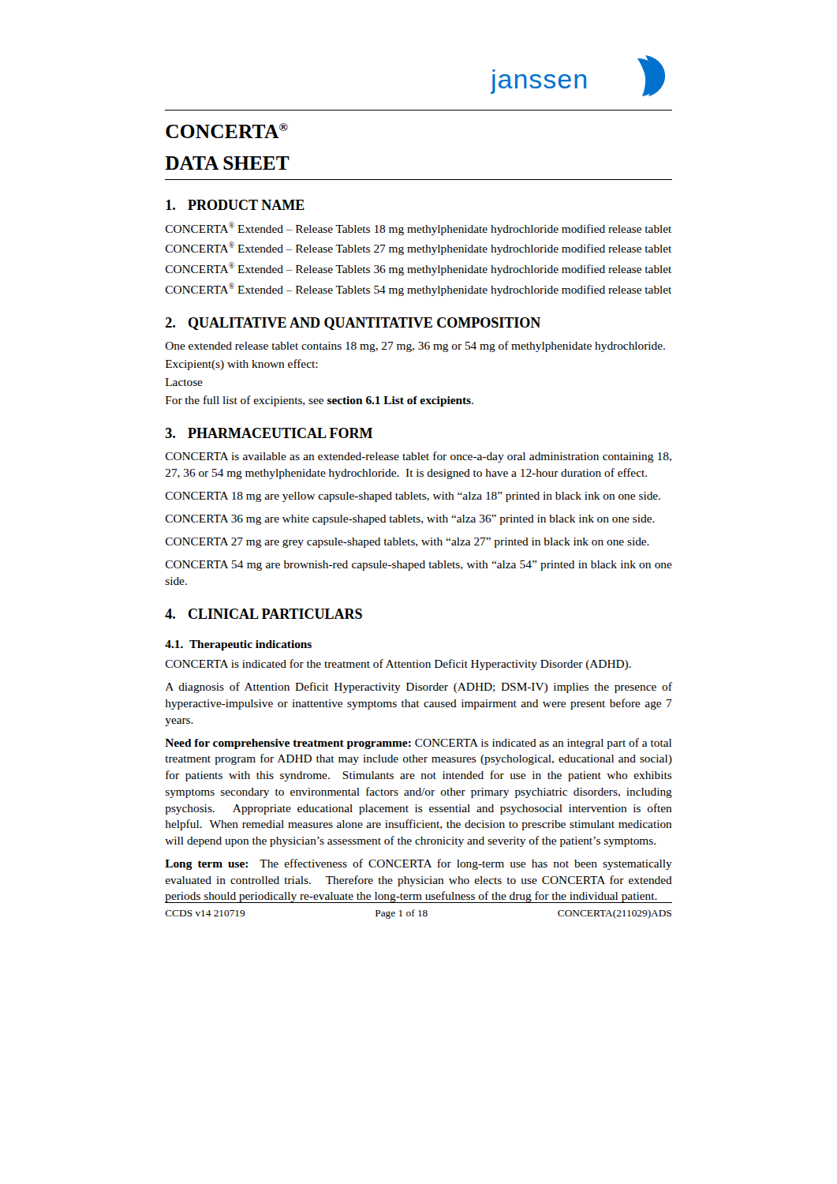janssen
CONCERTA®
DATA SHEET
1. PRODUCT NAME
CONCERTA® Extended – Release Tablets 18 mg methylphenidate hydrochloride modified release tablet
CONCERTA® Extended – Release Tablets 27 mg methylphenidate hydrochloride modified release tablet
CONCERTA® Extended – Release Tablets 36 mg methylphenidate hydrochloride modified release tablet
CONCERTA® Extended – Release Tablets 54 mg methylphenidate hydrochloride modified release tablet
2. QUALITATIVE AND QUANTITATIVE COMPOSITION
One extended release tablet contains 18 mg, 27 mg, 36 mg or 54 mg of methylphenidate hydrochloride.
Excipient(s) with known effect:
Lactose
For the full list of excipients, see section 6.1 List of excipients.
3. PHARMACEUTICAL FORM
CONCERTA is available as an extended-release tablet for once-a-day oral administration containing 18, 27, 36 or 54 mg methylphenidate hydrochloride. It is designed to have a 12-hour duration of effect.
CONCERTA 18 mg are yellow capsule-shaped tablets, with “alza 18” printed in black ink on one side.
CONCERTA 36 mg are white capsule-shaped tablets, with “alza 36” printed in black ink on one side.
CONCERTA 27 mg are grey capsule-shaped tablets, with “alza 27” printed in black ink on one side.
CONCERTA 54 mg are brownish-red capsule-shaped tablets, with “alza 54” printed in black ink on one side.
4. CLINICAL PARTICULARS
4.1. Therapeutic indications
CONCERTA is indicated for the treatment of Attention Deficit Hyperactivity Disorder (ADHD).
A diagnosis of Attention Deficit Hyperactivity Disorder (ADHD; DSM-IV) implies the presence of hyperactive-impulsive or inattentive symptoms that caused impairment and were present before age 7 years.
Need for comprehensive treatment programme: CONCERTA is indicated as an integral part of a total treatment program for ADHD that may include other measures (psychological, educational and social) for patients with this syndrome. Stimulants are not intended for use in the patient who exhibits symptoms secondary to environmental factors and/or other primary psychiatric disorders, including psychosis. Appropriate educational placement is essential and psychosocial intervention is often helpful. When remedial measures alone are insufficient, the decision to prescribe stimulant medication will depend upon the physician’s assessment of the chronicity and severity of the patient’s symptoms.
Long term use: The effectiveness of CONCERTA for long-term use has not been systematically evaluated in controlled trials. Therefore the physician who elects to use CONCERTA for extended periods should periodically re-evaluate the long-term usefulness of the drug for the individual patient.
CCDS v14 210719
Page 1 of 18
CONCERTA(211029)ADS